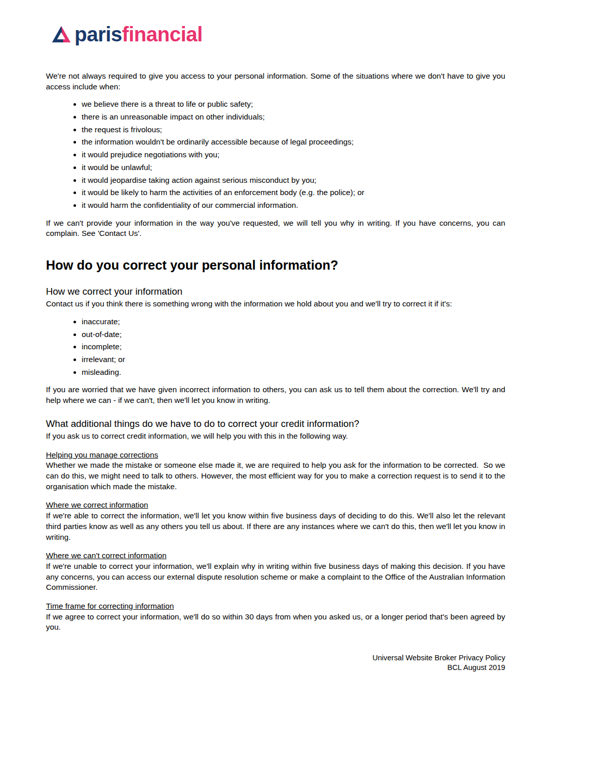paris financial
We're not always required to give you access to your personal information. Some of the situations where we don't have to give you access include when:
we believe there is a threat to life or public safety;
there is an unreasonable impact on other individuals;
the request is frivolous;
the information wouldn't be ordinarily accessible because of legal proceedings;
it would prejudice negotiations with you;
it would be unlawful;
it would jeopardise taking action against serious misconduct by you;
it would be likely to harm the activities of an enforcement body (e.g. the police); or
it would harm the confidentiality of our commercial information.
If we can't provide your information in the way you've requested, we will tell you why in writing. If you have concerns, you can complain. See 'Contact Us'.
How do you correct your personal information?
How we correct your information
Contact us if you think there is something wrong with the information we hold about you and we'll try to correct it if it's:
inaccurate;
out-of-date;
incomplete;
irrelevant; or
misleading.
If you are worried that we have given incorrect information to others, you can ask us to tell them about the correction. We'll try and help where we can - if we can't, then we'll let you know in writing.
What additional things do we have to do to correct your credit information?
If you ask us to correct credit information, we will help you with this in the following way.
Helping you manage corrections
Whether we made the mistake or someone else made it, we are required to help you ask for the information to be corrected. So we can do this, we might need to talk to others. However, the most efficient way for you to make a correction request is to send it to the organisation which made the mistake.
Where we correct information
If we're able to correct the information, we'll let you know within five business days of deciding to do this. We'll also let the relevant third parties know as well as any others you tell us about. If there are any instances where we can't do this, then we'll let you know in writing.
Where we can't correct information
If we're unable to correct your information, we'll explain why in writing within five business days of making this decision. If you have any concerns, you can access our external dispute resolution scheme or make a complaint to the Office of the Australian Information Commissioner.
Time frame for correcting information
If we agree to correct your information, we'll do so within 30 days from when you asked us, or a longer period that's been agreed by you.
Universal Website Broker Privacy Policy
BCL August 2019